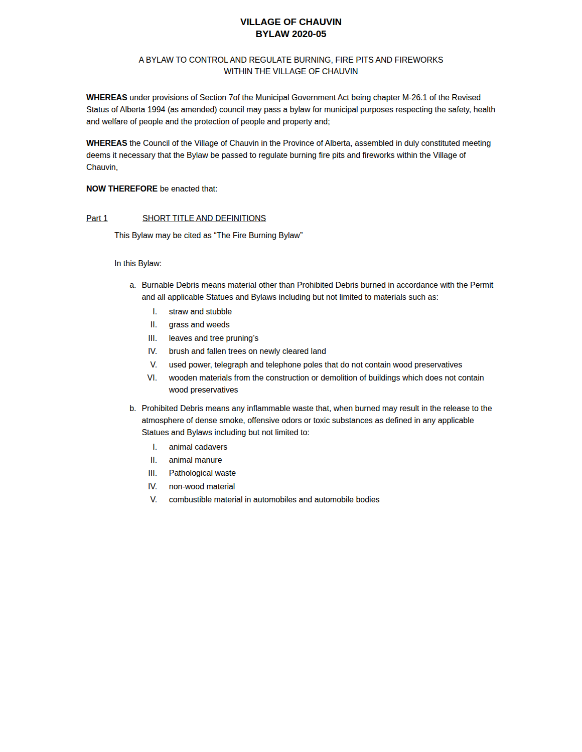VILLAGE OF CHAUVIN
BYLAW 2020-05
A BYLAW TO CONTROL AND REGULATE BURNING, FIRE PITS AND FIREWORKS
WITHIN THE VILLAGE OF CHAUVIN
WHEREAS under provisions of Section 7of the Municipal Government Act being chapter M-26.1 of the Revised Status of Alberta 1994 (as amended) council may pass a bylaw for municipal purposes respecting the safety, health and welfare of people and the protection of people and property and;
WHEREAS the Council of the Village of Chauvin in the Province of Alberta, assembled in duly constituted meeting deems it necessary that the Bylaw be passed to regulate burning fire pits and fireworks within the Village of Chauvin,
NOW THEREFORE be enacted that:
Part 1 SHORT TITLE AND DEFINITIONS
This Bylaw may be cited as “The Fire Burning Bylaw”
In this Bylaw:
Burnable Debris means material other than Prohibited Debris burned in accordance with the Permit and all applicable Statues and Bylaws including but not limited to materials such as:
straw and stubble
grass and weeds
leaves and tree pruning’s
brush and fallen trees on newly cleared land
used power, telegraph and telephone poles that do not contain wood preservatives
wooden materials from the construction or demolition of buildings which does not contain wood preservatives
Prohibited Debris means any inflammable waste that, when burned may result in the release to the atmosphere of dense smoke, offensive odors or toxic substances as defined in any applicable Statues and Bylaws including but not limited to:
animal cadavers
animal manure
Pathological waste
non-wood material
combustible material in automobiles and automobile bodies